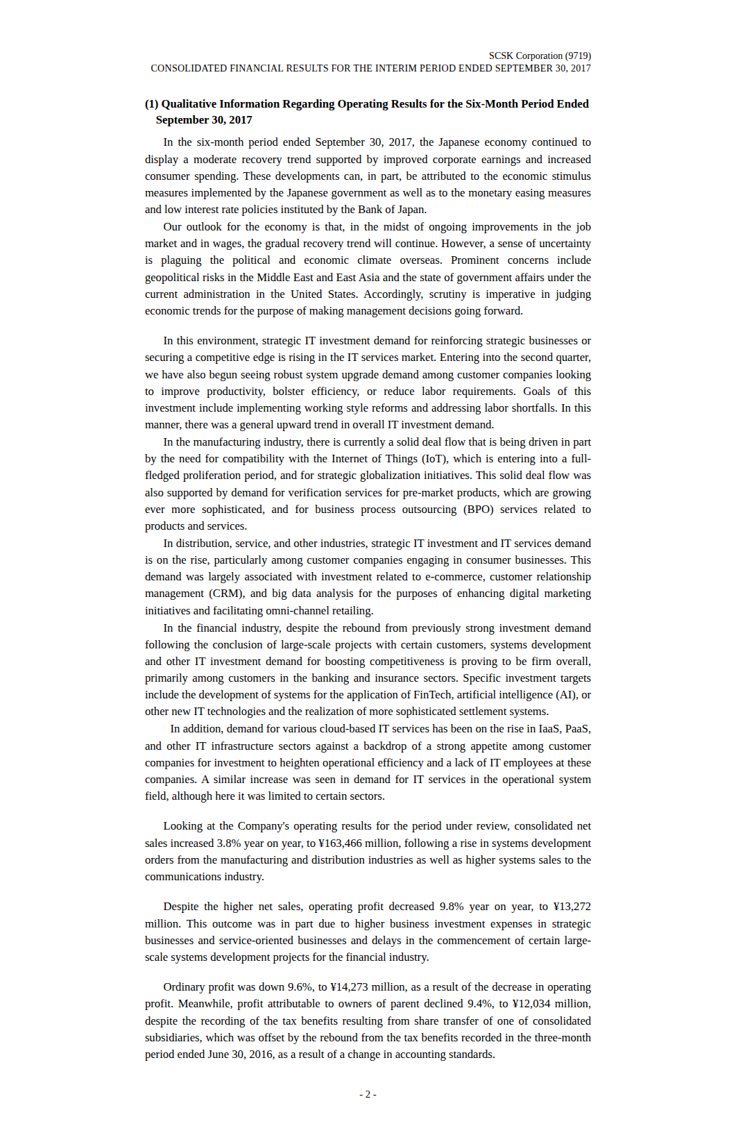SCSK Corporation (9719) CONSOLIDATED FINANCIAL RESULTS FOR THE INTERIM PERIOD ENDED SEPTEMBER 30, 2017
(1) Qualitative Information Regarding Operating Results for the Six-Month Period Ended September 30, 2017
In the six-month period ended September 30, 2017, the Japanese economy continued to display a moderate recovery trend supported by improved corporate earnings and increased consumer spending. These developments can, in part, be attributed to the economic stimulus measures implemented by the Japanese government as well as to the monetary easing measures and low interest rate policies instituted by the Bank of Japan.
Our outlook for the economy is that, in the midst of ongoing improvements in the job market and in wages, the gradual recovery trend will continue. However, a sense of uncertainty is plaguing the political and economic climate overseas. Prominent concerns include geopolitical risks in the Middle East and East Asia and the state of government affairs under the current administration in the United States. Accordingly, scrutiny is imperative in judging economic trends for the purpose of making management decisions going forward.
In this environment, strategic IT investment demand for reinforcing strategic businesses or securing a competitive edge is rising in the IT services market. Entering into the second quarter, we have also begun seeing robust system upgrade demand among customer companies looking to improve productivity, bolster efficiency, or reduce labor requirements. Goals of this investment include implementing working style reforms and addressing labor shortfalls. In this manner, there was a general upward trend in overall IT investment demand.
In the manufacturing industry, there is currently a solid deal flow that is being driven in part by the need for compatibility with the Internet of Things (IoT), which is entering into a full-fledged proliferation period, and for strategic globalization initiatives. This solid deal flow was also supported by demand for verification services for pre-market products, which are growing ever more sophisticated, and for business process outsourcing (BPO) services related to products and services.
In distribution, service, and other industries, strategic IT investment and IT services demand is on the rise, particularly among customer companies engaging in consumer businesses. This demand was largely associated with investment related to e-commerce, customer relationship management (CRM), and big data analysis for the purposes of enhancing digital marketing initiatives and facilitating omni-channel retailing.
In the financial industry, despite the rebound from previously strong investment demand following the conclusion of large-scale projects with certain customers, systems development and other IT investment demand for boosting competitiveness is proving to be firm overall, primarily among customers in the banking and insurance sectors. Specific investment targets include the development of systems for the application of FinTech, artificial intelligence (AI), or other new IT technologies and the realization of more sophisticated settlement systems.
In addition, demand for various cloud-based IT services has been on the rise in IaaS, PaaS, and other IT infrastructure sectors against a backdrop of a strong appetite among customer companies for investment to heighten operational efficiency and a lack of IT employees at these companies. A similar increase was seen in demand for IT services in the operational system field, although here it was limited to certain sectors.
Looking at the Company's operating results for the period under review, consolidated net sales increased 3.8% year on year, to ¥163,466 million, following a rise in systems development orders from the manufacturing and distribution industries as well as higher systems sales to the communications industry.
Despite the higher net sales, operating profit decreased 9.8% year on year, to ¥13,272 million. This outcome was in part due to higher business investment expenses in strategic businesses and service-oriented businesses and delays in the commencement of certain large-scale systems development projects for the financial industry.
Ordinary profit was down 9.6%, to ¥14,273 million, as a result of the decrease in operating profit. Meanwhile, profit attributable to owners of parent declined 9.4%, to ¥12,034 million, despite the recording of the tax benefits resulting from share transfer of one of consolidated subsidiaries, which was offset by the rebound from the tax benefits recorded in the three-month period ended June 30, 2016, as a result of a change in accounting standards.
- 2 -